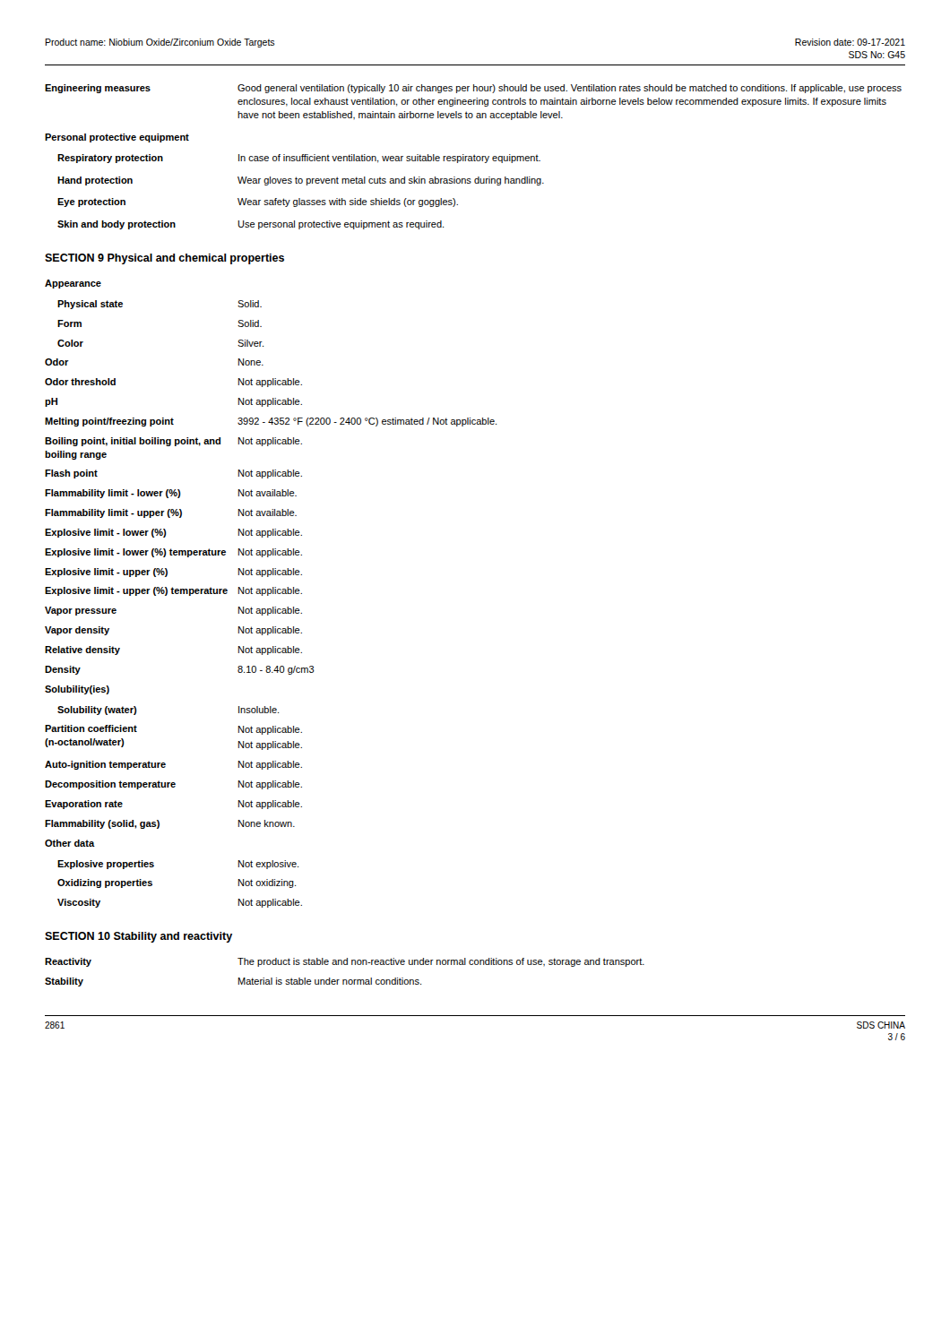Product name: Niobium Oxide/Zirconium Oxide Targets
Revision date: 09-17-2021
SDS No: G45
Engineering measures
Good general ventilation (typically 10 air changes per hour) should be used. Ventilation rates should be matched to conditions. If applicable, use process enclosures, local exhaust ventilation, or other engineering controls to maintain airborne levels below recommended exposure limits. If exposure limits have not been established, maintain airborne levels to an acceptable level.
Personal protective equipment
Respiratory protection
In case of insufficient ventilation, wear suitable respiratory equipment.
Hand protection
Wear gloves to prevent metal cuts and skin abrasions during handling.
Eye protection
Wear safety glasses with side shields (or goggles).
Skin and body protection
Use personal protective equipment as required.
SECTION 9 Physical and chemical properties
Appearance
Physical state
Solid.
Form
Solid.
Color
Silver.
Odor
None.
Odor threshold
Not applicable.
pH
Not applicable.
Melting point/freezing point
3992 - 4352 °F (2200 - 2400 °C) estimated / Not applicable.
Boiling point, initial boiling point, and boiling range
Not applicable.
Flash point
Not applicable.
Flammability limit - lower (%)
Not available.
Flammability limit - upper (%)
Not available.
Explosive limit - lower (%)
Not applicable.
Explosive limit - lower (%) temperature
Not applicable.
Explosive limit - upper (%)
Not applicable.
Explosive limit - upper (%) temperature
Not applicable.
Vapor pressure
Not applicable.
Vapor density
Not applicable.
Relative density
Not applicable.
Density
8.10 - 8.40 g/cm3
Solubility(ies)
Solubility (water)
Insoluble.
Partition coefficient
(n-octanol/water)
Not applicable.
Not applicable.
Auto-ignition temperature
Not applicable.
Decomposition temperature
Not applicable.
Evaporation rate
Not applicable.
Flammability (solid, gas)
None known.
Other data
Explosive properties
Not explosive.
Oxidizing properties
Not oxidizing.
Viscosity
Not applicable.
SECTION 10 Stability and reactivity
Reactivity
The product is stable and non-reactive under normal conditions of use, storage and transport.
Stability
Material is stable under normal conditions.
2861
SDS CHINA
3 / 6